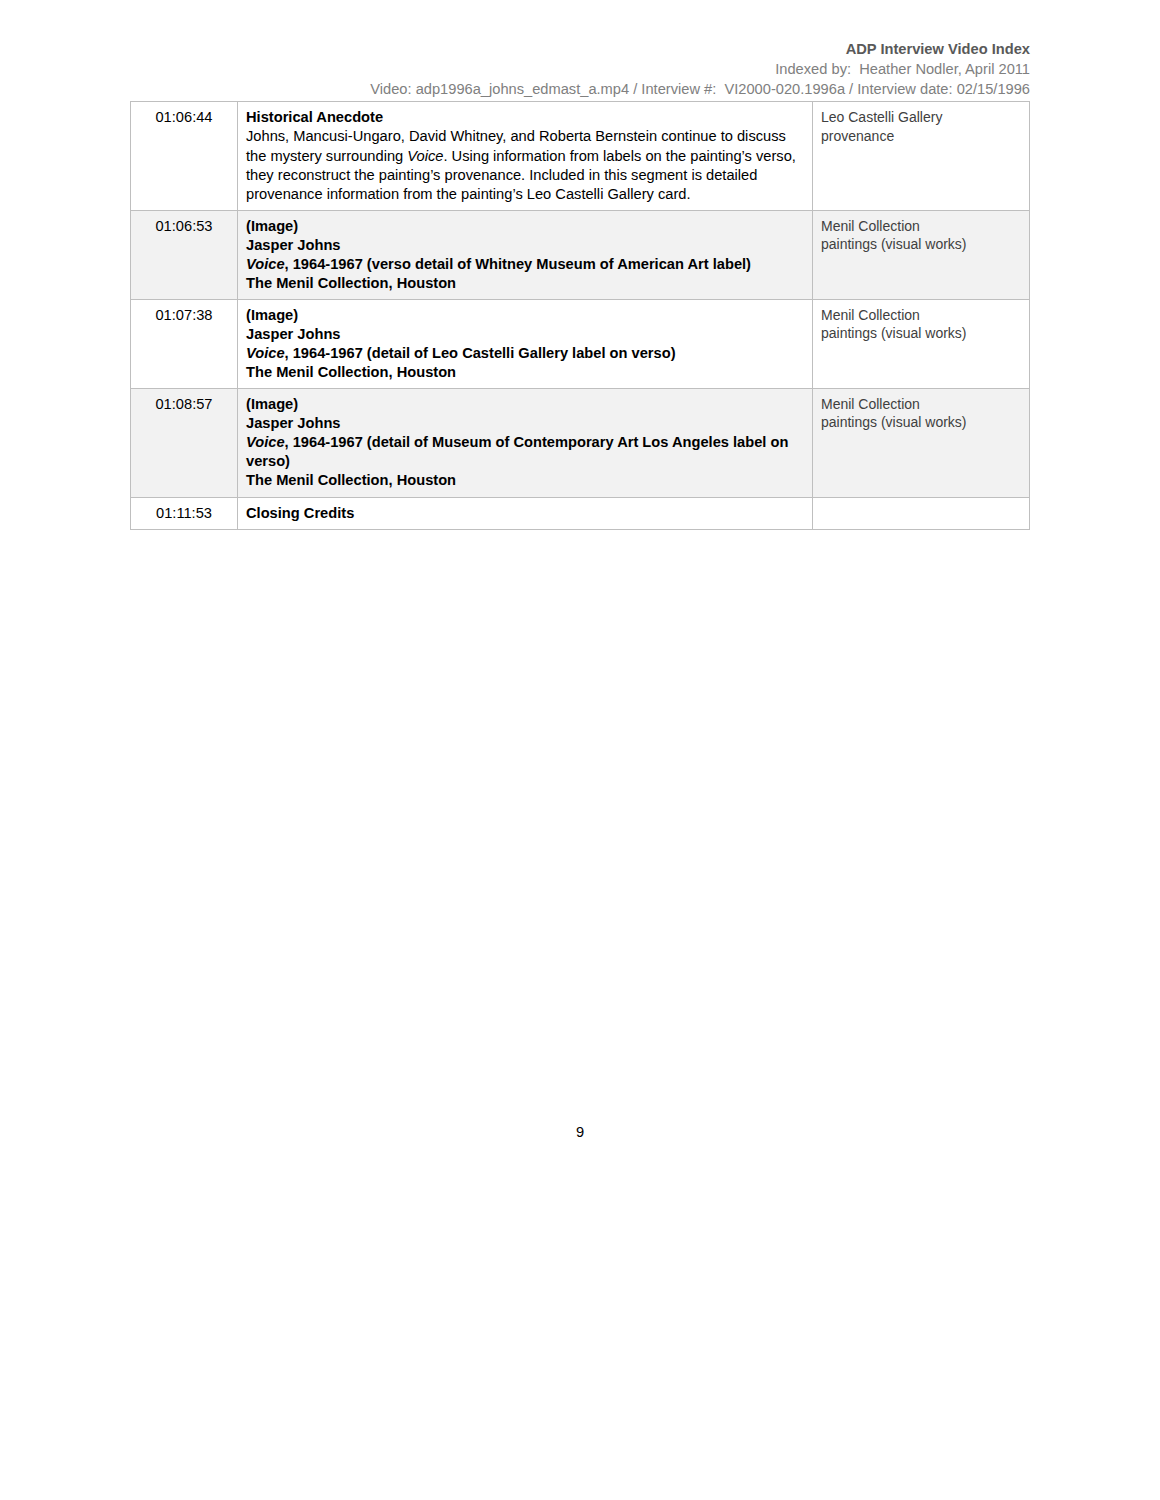ADP Interview Video Index
Indexed by: Heather Nodler, April 2011
Video: adp1996a_johns_edmast_a.mp4 / Interview #: VI2000-020.1996a / Interview date: 02/15/1996
| 01:06:44 | Historical Anecdote Johns, Mancusi-Ungaro, David Whitney, and Roberta Bernstein continue to discuss the mystery surrounding Voice . Using information from labels on the painting’s verso, they reconstruct the painting’s provenance. Included in this segment is detailed provenance information from the painting’s Leo Castelli Gallery card. | Leo Castelli Gallery provenance |
| 01:06:53 | (Image) Jasper Johns Voice , 1964-1967 (verso detail of Whitney Museum of American Art label) The Menil Collection, Houston | Menil Collection paintings (visual works) |
| 01:07:38 | (Image) Jasper Johns Voice , 1964-1967 (detail of Leo Castelli Gallery label on verso) The Menil Collection, Houston | Menil Collection paintings (visual works) |
| 01:08:57 | (Image) Jasper Johns Voice , 1964-1967 (detail of Museum of Contemporary Art Los Angeles label on verso) The Menil Collection, Houston | Menil Collection paintings (visual works) |
| 01:11:53 | Closing Credits | |
9